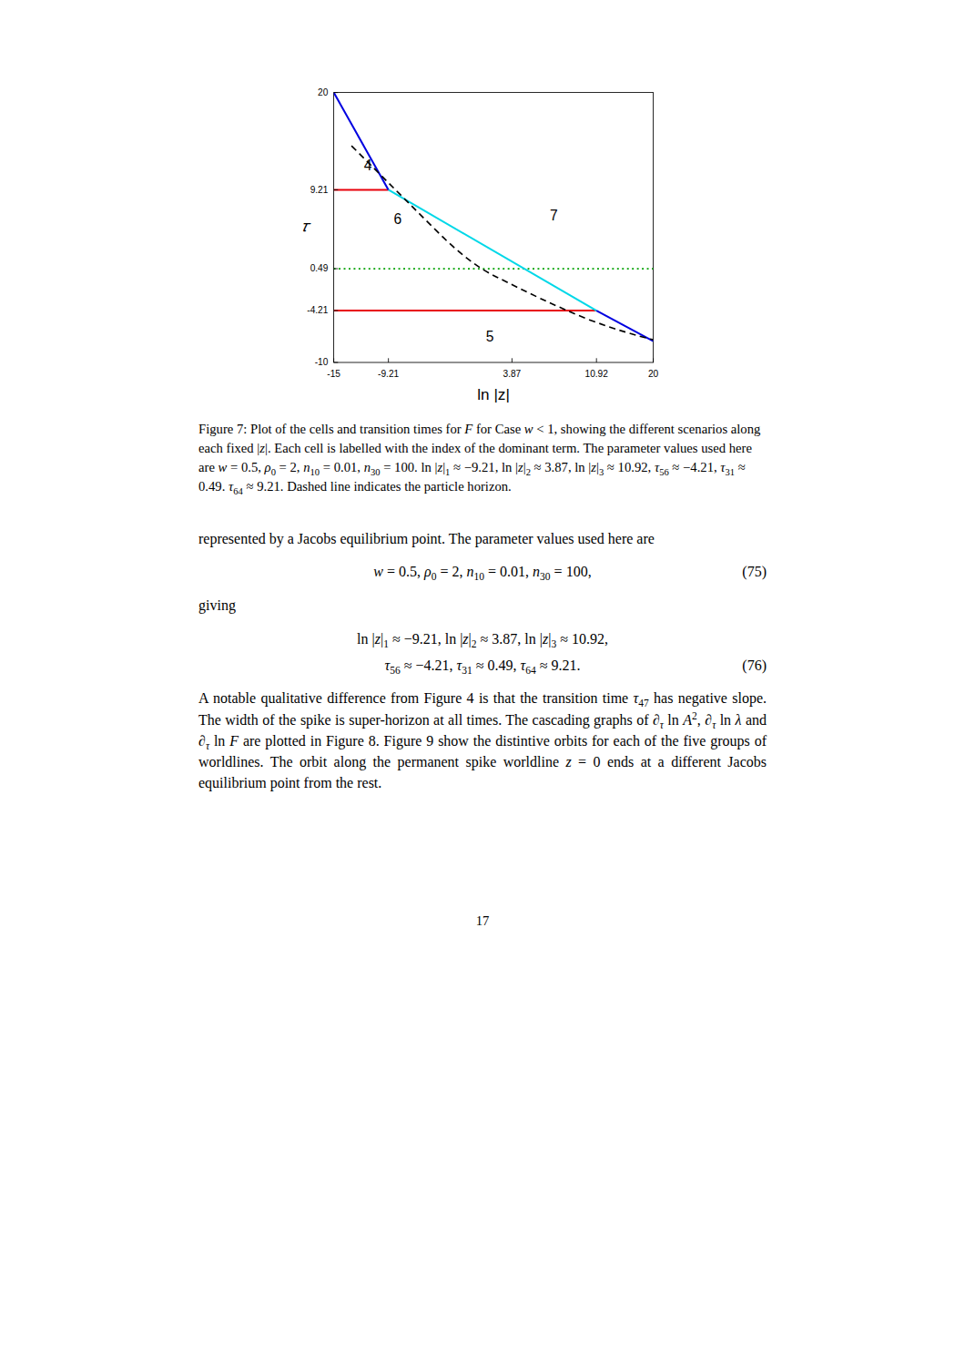20 9.21 0.49 -4.21 -10 -15 -9.21 3.87 10.92 20 𝜏 ln |z| 4 6 7 5
Figure 7: Plot of the cells and transition times for F for Case w < 1, showing the different scenarios along each fixed |z|. Each cell is labelled with the index of the dominant term. The parameter values used here are w = 0.5, ρ0 = 2, n10 = 0.01, n30 = 100. ln |z|1 ≈ −9.21, ln |z|2 ≈ 3.87, ln |z|3 ≈ 10.92, τ56 ≈ −4.21, τ31 ≈ 0.49. τ64 ≈ 9.21. Dashed line indicates the particle horizon.
represented by a Jacobs equilibrium point. The parameter values used here are
w = 0.5, ρ0 = 2, n10 = 0.01, n30 = 100, (75)
giving
ln |z|1 ≈ −9.21, ln |z|2 ≈ 3.87, ln |z|3 ≈ 10.92, τ56 ≈ −4.21, τ31 ≈ 0.49, τ64 ≈ 9.21. (76)
A notable qualitative difference from Figure 4 is that the transition time τ47 has negative slope. The width of the spike is super-horizon at all times. The cascading graphs of ∂τ ln A2, ∂τ ln λ and ∂τ ln F are plotted in Figure 8. Figure 9 show the distintive orbits for each of the five groups of worldlines. The orbit along the permanent spike worldline z = 0 ends at a different Jacobs equilibrium point from the rest.
17